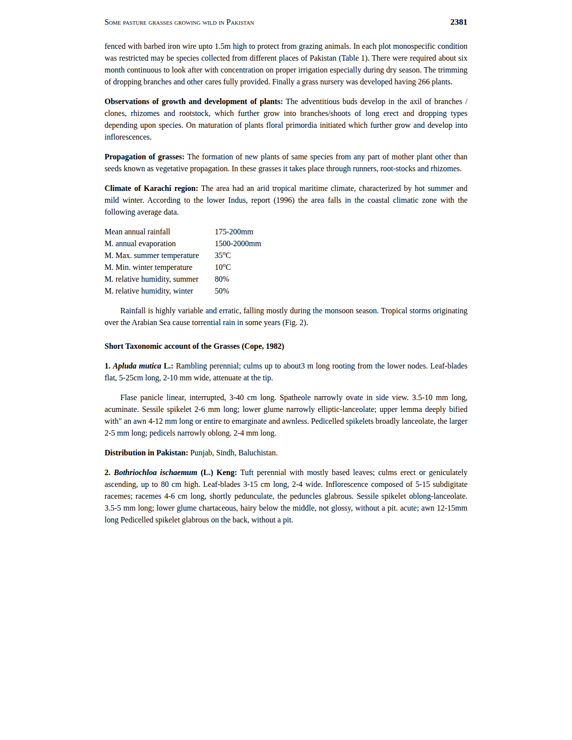Some pasture grasses growing wild in Pakistan 2381
fenced with barbed iron wire upto 1.5m high to protect from grazing animals. In each plot monospecific condition was restricted may be species collected from different places of Pakistan (Table 1). There were required about six month continuous to look after with concentration on proper irrigation especially during dry season. The trimming of dropping branches and other cares fully provided. Finally a grass nursery was developed having 266 plants.
Observations of growth and development of plants: The adventitious buds develop in the axil of branches / clones, rhizomes and rootstock, which further grow into branches/shoots of long erect and dropping types depending upon species. On maturation of plants floral primordia initiated which further grow and develop into inflorescences.
Propagation of grasses: The formation of new plants of same species from any part of mother plant other than seeds known as vegetative propagation. In these grasses it takes place through runners, root-stocks and rhizomes.
Climate of Karachi region: The area had an arid tropical maritime climate, characterized by hot summer and mild winter. According to the lower Indus, report (1996) the area falls in the coastal climatic zone with the following average data.
| Mean annual rainfall | 175-200mm |
| M. annual evaporation | 1500-2000mm |
| M. Max. summer temperature | 35 o C |
| M. Min. winter temperature | 10 o C |
| M. relative humidity, summer | 80% |
| M. relative humidity, winter | 50% |
Rainfall is highly variable and erratic, falling mostly during the monsoon season. Tropical storms originating over the Arabian Sea cause torrential rain in some years (Fig. 2).
Short Taxonomic account of the Grasses (Cope, 1982)
1. Apluda mutica L.: Rambling perennial; culms up to about3 m long rooting from the lower nodes. Leaf-blades flat, 5-25cm long, 2-10 mm wide, attenuate at the tip.
Flase panicle linear, interrupted, 3-40 cm long. Spatheole narrowly ovate in side view. 3.5-10 mm long, acuminate. Sessile spikelet 2-6 mm long; lower glume narrowly elliptic-lanceolate; upper lemma deeply bified with" an awn 4-12 mm long or entire to emarginate and awnless. Pedicelled spikelets broadly lanceolate, the larger 2-5 mm long; pedicels narrowly oblong. 2-4 mm long.
Distribution in Pakistan: Punjab, Sindh, Baluchistan.
2. Bothriochloa ischaemum (L.) Keng: Tuft perennial with mostly based leaves; culms erect or geniculately ascending, up to 80 cm high. Leaf-blades 3-15 cm long, 2-4 wide. Inflorescence composed of 5-15 subdigitate racemes; racemes 4-6 cm long, shortly pedunculate, the peduncles glabrous. Sessile spikelet oblong-lanceolate. 3.5-5 mm long; lower glume chartaceous, hairy below the middle, not glossy, without a pit. acute; awn 12-15mm long Pedicelled spikelet glabrous on the back, without a pit.